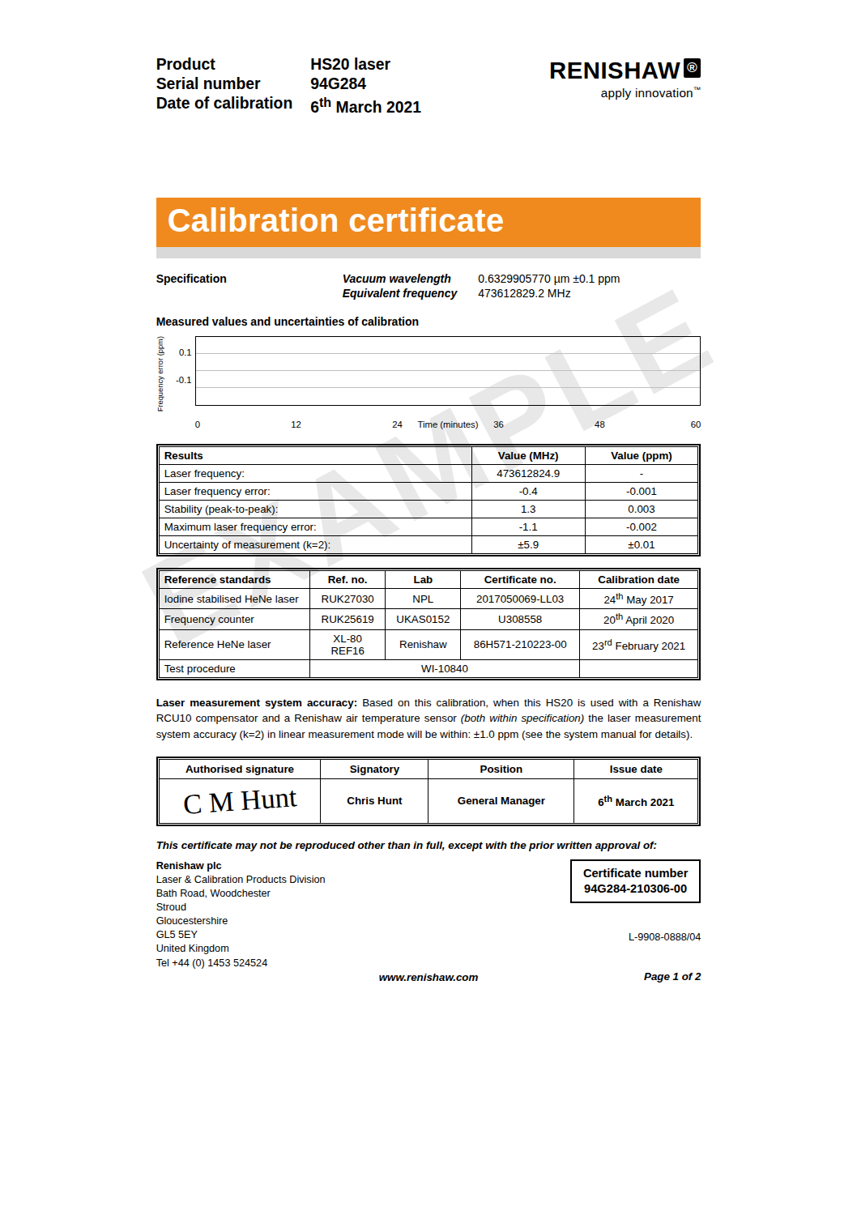EXAMPLE
| Product | HS20 laser |
| Serial number | 94G284 |
| Date of calibration | 6 th March 2021 |
RENISHAW®
apply innovation™
Calibration certificate
Specification
| Vacuum wavelength | 0.6329905770 µm ±0.1 ppm |
| Equivalent frequency | 473612829.2 MHz |
Measured values and uncertainties of calibration
Frequency error (ppm)
0.1 -0.1
0 12 24 Time (minutes) 36 48 60
| Results | Value (MHz) | Value (ppm) |
| --- | --- | --- |
| Laser frequency: | 473612824.9 | - |
| Laser frequency error: | -0.4 | -0.001 |
| Stability (peak-to-peak): | 1.3 | 0.003 |
| Maximum laser frequency error: | -1.1 | -0.002 |
| Uncertainty of measurement (k=2): | ±5.9 | ±0.01 |
| Reference standards | Ref. no. | Lab | Certificate no. | Calibration date |
| --- | --- | --- | --- | --- |
| Iodine stabilised HeNe laser | RUK27030 | NPL | 2017050069-LL03 | 24 th May 2017 |
| Frequency counter | RUK25619 | UKAS0152 | U308558 | 20 th April 2020 |
| Reference HeNe laser | XL-80 REF16 | Renishaw | 86H571-210223-00 | 23 rd February 2021 |
| Test procedure | WI-10840 | |
Laser measurement system accuracy: Based on this calibration, when this HS20 is used with a Renishaw RCU10 compensator and a Renishaw air temperature sensor (both within specification) the laser measurement system accuracy (k=2) in linear measurement mode will be within: ±1.0 ppm (see the system manual for details).
| Authorised signature | Signatory | Position | Issue date |
| --- | --- | --- | --- |
| C M Hunt | Chris Hunt | General Manager | 6 th March 2021 |
This certificate may not be reproduced other than in full, except with the prior written approval of:
Renishaw plc
Laser & Calibration Products Division
Bath Road, Woodchester
Stroud
Gloucestershire
GL5 5EY
United Kingdom
Tel +44 (0) 1453 524524
Certificate number
94G284-210306-00
L-9908-0888/04
www.renishaw.com
Page 1 of 2